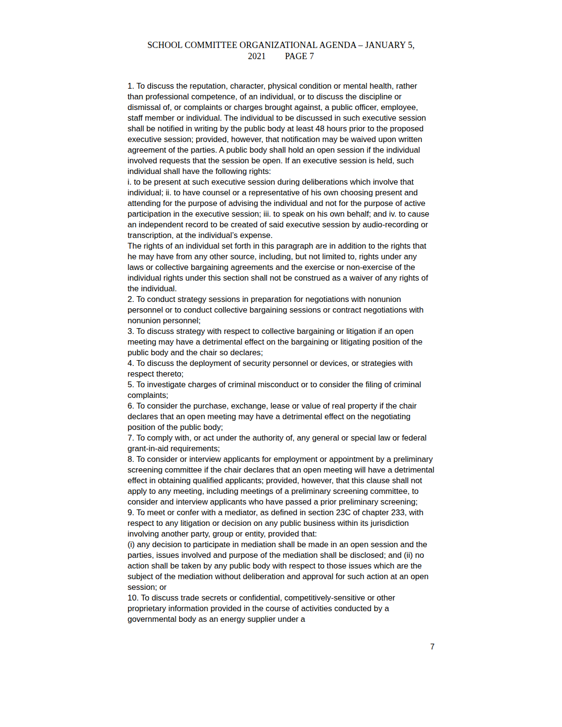SCHOOL COMMITTEE ORGANIZATIONAL AGENDA – JANUARY 5, 2021PAGE 7
1. To discuss the reputation, character, physical condition or mental health, rather than professional competence, of an individual, or to discuss the discipline or dismissal of, or complaints or charges brought against, a public officer, employee, staff member or individual. The individual to be discussed in such executive session shall be notified in writing by the public body at least 48 hours prior to the proposed executive session; provided, however, that notification may be waived upon written agreement of the parties. A public body shall hold an open session if the individual involved requests that the session be open. If an executive session is held, such individual shall have the following rights:
i. to be present at such executive session during deliberations which involve that individual; ii. to have counsel or a representative of his own choosing present and attending for the purpose of advising the individual and not for the purpose of active participation in the executive session; iii. to speak on his own behalf; and iv. to cause an independent record to be created of said executive session by audio-recording or transcription, at the individual’s expense.
The rights of an individual set forth in this paragraph are in addition to the rights that he may have from any other source, including, but not limited to, rights under any laws or collective bargaining agreements and the exercise or non-exercise of the individual rights under this section shall not be construed as a waiver of any rights of the individual.
2. To conduct strategy sessions in preparation for negotiations with nonunion personnel or to conduct collective bargaining sessions or contract negotiations with nonunion personnel;
3. To discuss strategy with respect to collective bargaining or litigation if an open meeting may have a detrimental effect on the bargaining or litigating position of the public body and the chair so declares;
4. To discuss the deployment of security personnel or devices, or strategies with respect thereto;
5. To investigate charges of criminal misconduct or to consider the filing of criminal complaints;
6. To consider the purchase, exchange, lease or value of real property if the chair declares that an open meeting may have a detrimental effect on the negotiating position of the public body;
7. To comply with, or act under the authority of, any general or special law or federal grant-in-aid requirements;
8. To consider or interview applicants for employment or appointment by a preliminary screening committee if the chair declares that an open meeting will have a detrimental effect in obtaining qualified applicants; provided, however, that this clause shall not apply to any meeting, including meetings of a preliminary screening committee, to consider and interview applicants who have passed a prior preliminary screening;
9. To meet or confer with a mediator, as defined in section 23C of chapter 233, with respect to any litigation or decision on any public business within its jurisdiction involving another party, group or entity, provided that:
(i) any decision to participate in mediation shall be made in an open session and the parties, issues involved and purpose of the mediation shall be disclosed; and (ii) no action shall be taken by any public body with respect to those issues which are the subject of the mediation without deliberation and approval for such action at an open session; or
10. To discuss trade secrets or confidential, competitively-sensitive or other proprietary information provided in the course of activities conducted by a governmental body as an energy supplier under a
7